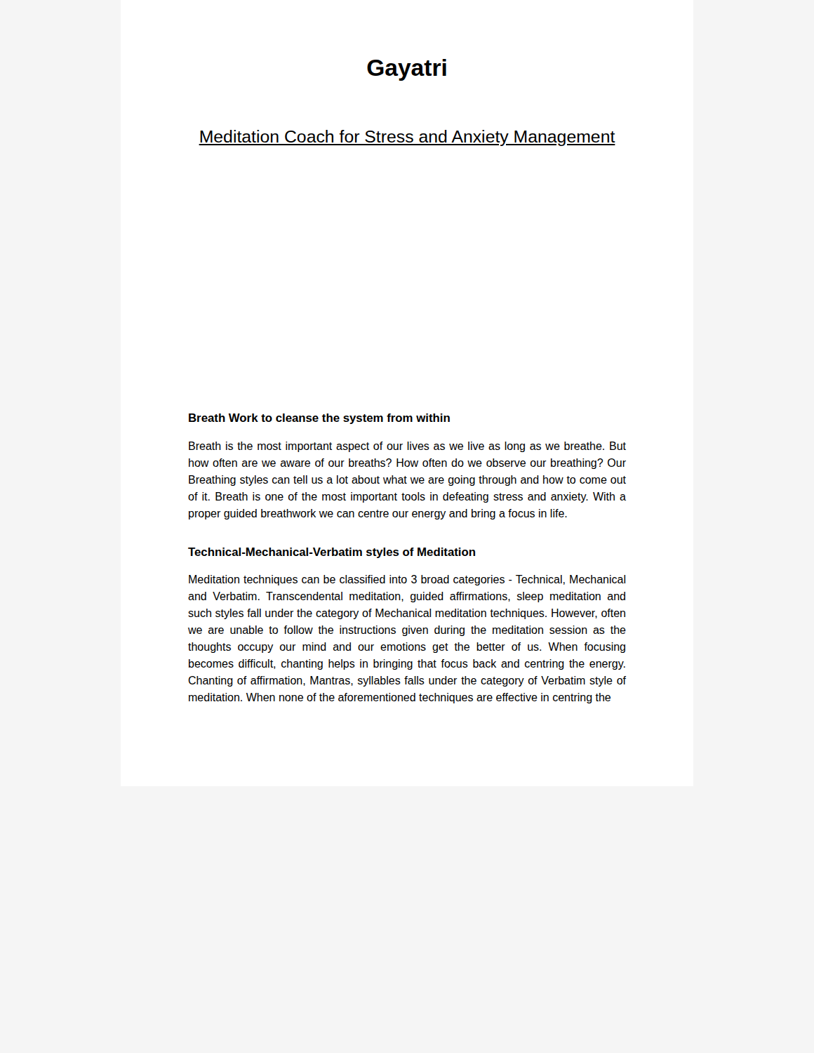Gayatri
Meditation Coach for Stress and Anxiety Management
Breath Work to cleanse the system from within
Breath is the most important aspect of our lives as we live as long as we breathe. But how often are we aware of our breaths? How often do we observe our breathing? Our Breathing styles can tell us a lot about what we are going through and how to come out of it. Breath is one of the most important tools in defeating stress and anxiety. With a proper guided breathwork we can centre our energy and bring a focus in life.
Technical-Mechanical-Verbatim styles of Meditation
Meditation techniques can be classified into 3 broad categories - Technical, Mechanical and Verbatim. Transcendental meditation, guided affirmations, sleep meditation and such styles fall under the category of Mechanical meditation techniques. However, often we are unable to follow the instructions given during the meditation session as the thoughts occupy our mind and our emotions get the better of us. When focusing becomes difficult, chanting helps in bringing that focus back and centring the energy. Chanting of affirmation, Mantras, syllables falls under the category of Verbatim style of meditation. When none of the aforementioned techniques are effective in centring the